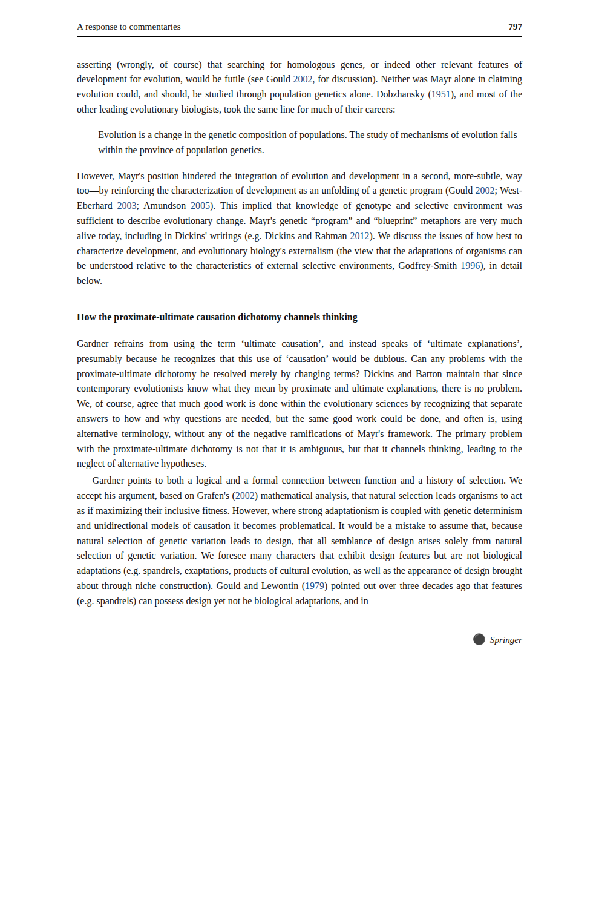A response to commentaries 797
asserting (wrongly, of course) that searching for homologous genes, or indeed other relevant features of development for evolution, would be futile (see Gould 2002, for discussion). Neither was Mayr alone in claiming evolution could, and should, be studied through population genetics alone. Dobzhansky (1951), and most of the other leading evolutionary biologists, took the same line for much of their careers:
Evolution is a change in the genetic composition of populations. The study of mechanisms of evolution falls within the province of population genetics.
However, Mayr's position hindered the integration of evolution and development in a second, more-subtle, way too—by reinforcing the characterization of development as an unfolding of a genetic program (Gould 2002; West-Eberhard 2003; Amundson 2005). This implied that knowledge of genotype and selective environment was sufficient to describe evolutionary change. Mayr's genetic “program” and “blueprint” metaphors are very much alive today, including in Dickins' writings (e.g. Dickins and Rahman 2012). We discuss the issues of how best to characterize development, and evolutionary biology's externalism (the view that the adaptations of organisms can be understood relative to the characteristics of external selective environments, Godfrey-Smith 1996), in detail below.
How the proximate-ultimate causation dichotomy channels thinking
Gardner refrains from using the term ‘ultimate causation’, and instead speaks of ‘ultimate explanations’, presumably because he recognizes that this use of ‘causation’ would be dubious. Can any problems with the proximate-ultimate dichotomy be resolved merely by changing terms? Dickins and Barton maintain that since contemporary evolutionists know what they mean by proximate and ultimate explanations, there is no problem. We, of course, agree that much good work is done within the evolutionary sciences by recognizing that separate answers to how and why questions are needed, but the same good work could be done, and often is, using alternative terminology, without any of the negative ramifications of Mayr's framework. The primary problem with the proximate-ultimate dichotomy is not that it is ambiguous, but that it channels thinking, leading to the neglect of alternative hypotheses.
Gardner points to both a logical and a formal connection between function and a history of selection. We accept his argument, based on Grafen's (2002) mathematical analysis, that natural selection leads organisms to act as if maximizing their inclusive fitness. However, where strong adaptationism is coupled with genetic determinism and unidirectional models of causation it becomes problematical. It would be a mistake to assume that, because natural selection of genetic variation leads to design, that all semblance of design arises solely from natural selection of genetic variation. We foresee many characters that exhibit design features but are not biological adaptations (e.g. spandrels, exaptations, products of cultural evolution, as well as the appearance of design brought about through niche construction). Gould and Lewontin (1979) pointed out over three decades ago that features (e.g. spandrels) can possess design yet not be biological adaptations, and in
⚫ Springer